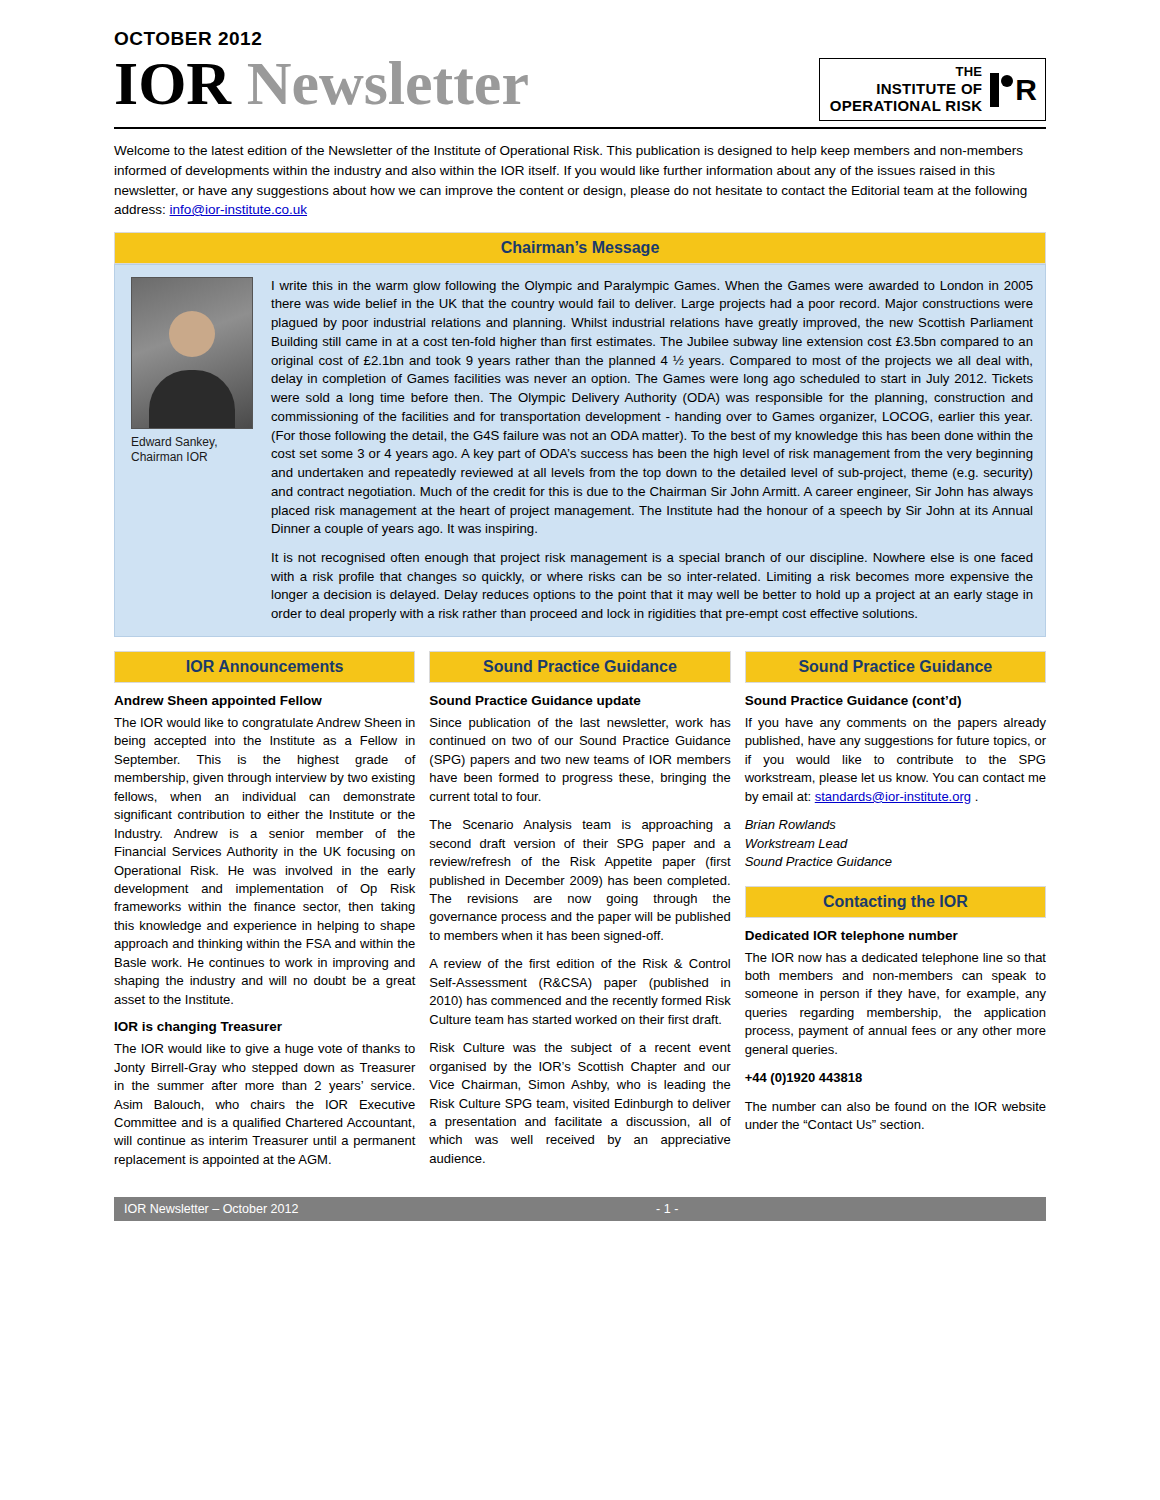OCTOBER 2012
IOR Newsletter
THE
INSTITUTE OF
OPERATIONAL RISK
R
Welcome to the latest edition of the Newsletter of the Institute of Operational Risk. This publication is designed to help keep members and non-members informed of developments within the industry and also within the IOR itself. If you would like further information about any of the issues raised in this newsletter, or have any suggestions about how we can improve the content or design, please do not hesitate to contact the Editorial team at the following address: info@ior-institute.co.uk
Chairman’s Message
Edward Sankey,
Chairman IOR
I write this in the warm glow following the Olympic and Paralympic Games. When the Games were awarded to London in 2005 there was wide belief in the UK that the country would fail to deliver. Large projects had a poor record. Major constructions were plagued by poor industrial relations and planning. Whilst industrial relations have greatly improved, the new Scottish Parliament Building still came in at a cost ten-fold higher than first estimates. The Jubilee subway line extension cost £3.5bn compared to an original cost of £2.1bn and took 9 years rather than the planned 4 ½ years. Compared to most of the projects we all deal with, delay in completion of Games facilities was never an option. The Games were long ago scheduled to start in July 2012. Tickets were sold a long time before then. The Olympic Delivery Authority (ODA) was responsible for the planning, construction and commissioning of the facilities and for transportation development - handing over to Games organizer, LOCOG, earlier this year. (For those following the detail, the G4S failure was not an ODA matter). To the best of my knowledge this has been done within the cost set some 3 or 4 years ago. A key part of ODA’s success has been the high level of risk management from the very beginning and undertaken and repeatedly reviewed at all levels from the top down to the detailed level of sub-project, theme (e.g. security) and contract negotiation. Much of the credit for this is due to the Chairman Sir John Armitt. A career engineer, Sir John has always placed risk management at the heart of project management. The Institute had the honour of a speech by Sir John at its Annual Dinner a couple of years ago. It was inspiring.
It is not recognised often enough that project risk management is a special branch of our discipline. Nowhere else is one faced with a risk profile that changes so quickly, or where risks can be so inter-related. Limiting a risk becomes more expensive the longer a decision is delayed. Delay reduces options to the point that it may well be better to hold up a project at an early stage in order to deal properly with a risk rather than proceed and lock in rigidities that pre-empt cost effective solutions.
IOR Announcements
Andrew Sheen appointed Fellow
The IOR would like to congratulate Andrew Sheen in being accepted into the Institute as a Fellow in September. This is the highest grade of membership, given through interview by two existing fellows, when an individual can demonstrate significant contribution to either the Institute or the Industry. Andrew is a senior member of the Financial Services Authority in the UK focusing on Operational Risk. He was involved in the early development and implementation of Op Risk frameworks within the finance sector, then taking this knowledge and experience in helping to shape approach and thinking within the FSA and within the Basle work. He continues to work in improving and shaping the industry and will no doubt be a great asset to the Institute.
IOR is changing Treasurer
The IOR would like to give a huge vote of thanks to Jonty Birrell-Gray who stepped down as Treasurer in the summer after more than 2 years’ service. Asim Balouch, who chairs the IOR Executive Committee and is a qualified Chartered Accountant, will continue as interim Treasurer until a permanent replacement is appointed at the AGM.
Sound Practice Guidance
Sound Practice Guidance update
Since publication of the last newsletter, work has continued on two of our Sound Practice Guidance (SPG) papers and two new teams of IOR members have been formed to progress these, bringing the current total to four.
The Scenario Analysis team is approaching a second draft version of their SPG paper and a review/refresh of the Risk Appetite paper (first published in December 2009) has been completed. The revisions are now going through the governance process and the paper will be published to members when it has been signed-off.
A review of the first edition of the Risk & Control Self-Assessment (R&CSA) paper (published in 2010) has commenced and the recently formed Risk Culture team has started worked on their first draft.
Risk Culture was the subject of a recent event organised by the IOR’s Scottish Chapter and our Vice Chairman, Simon Ashby, who is leading the Risk Culture SPG team, visited Edinburgh to deliver a presentation and facilitate a discussion, all of which was well received by an appreciative audience.
Sound Practice Guidance
Sound Practice Guidance (cont’d)
If you have any comments on the papers already published, have any suggestions for future topics, or if you would like to contribute to the SPG workstream, please let us know. You can contact me by email at: standards@ior-institute.org .
Brian Rowlands
Workstream Lead
Sound Practice Guidance
Contacting the IOR
Dedicated IOR telephone number
The IOR now has a dedicated telephone line so that both members and non-members can speak to someone in person if they have, for example, any queries regarding membership, the application process, payment of annual fees or any other more general queries.
+44 (0)1920 443818
The number can also be found on the IOR website under the “Contact Us” section.
IOR Newsletter – October 2012 - 1 -